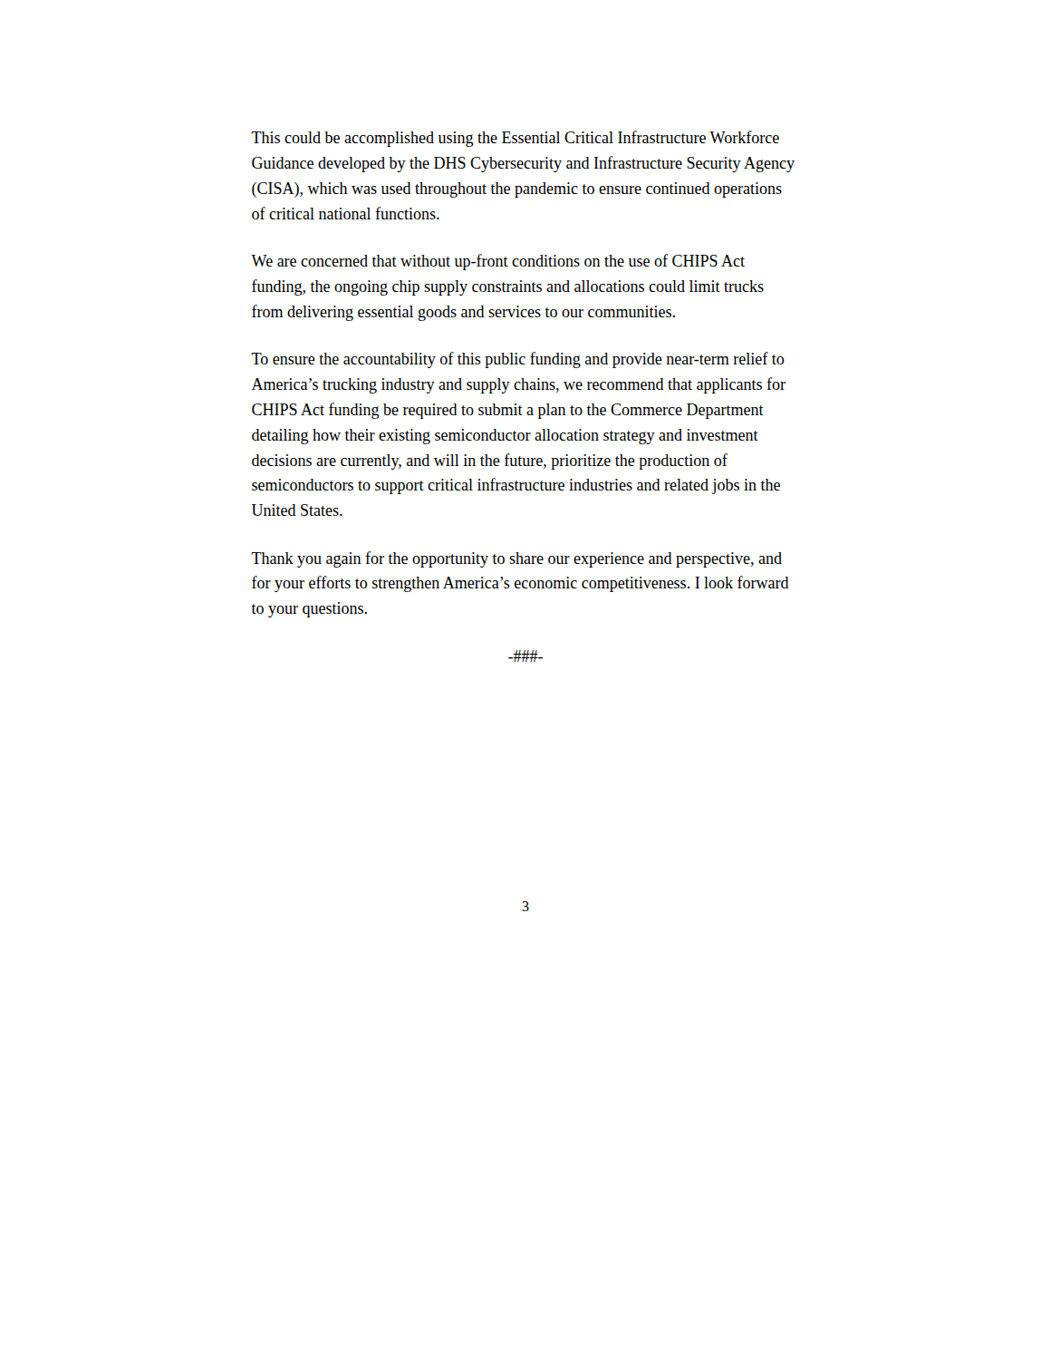This could be accomplished using the Essential Critical Infrastructure Workforce Guidance developed by the DHS Cybersecurity and Infrastructure Security Agency (CISA), which was used throughout the pandemic to ensure continued operations of critical national functions.
We are concerned that without up-front conditions on the use of CHIPS Act funding, the ongoing chip supply constraints and allocations could limit trucks from delivering essential goods and services to our communities.
To ensure the accountability of this public funding and provide near-term relief to America’s trucking industry and supply chains, we recommend that applicants for CHIPS Act funding be required to submit a plan to the Commerce Department detailing how their existing semiconductor allocation strategy and investment decisions are currently, and will in the future, prioritize the production of semiconductors to support critical infrastructure industries and related jobs in the United States.
Thank you again for the opportunity to share our experience and perspective, and for your efforts to strengthen America’s economic competitiveness. I look forward to your questions.
-###-
3